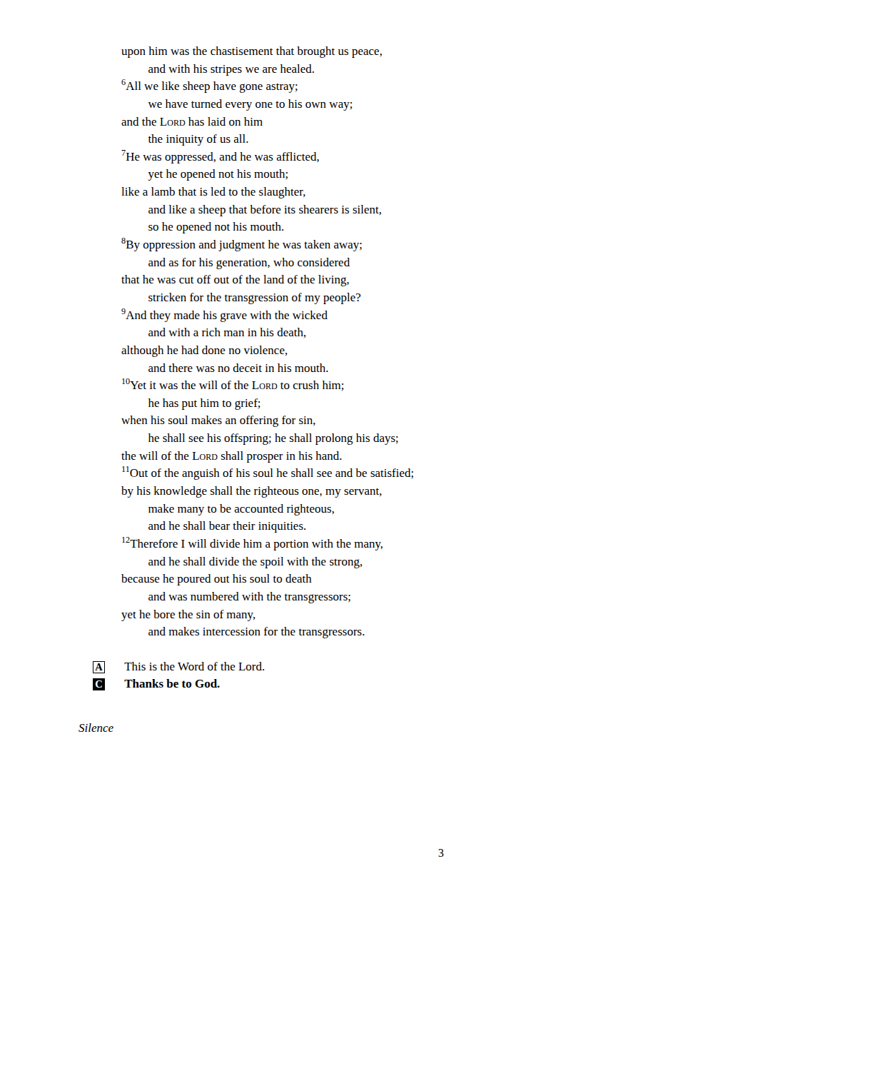upon him was the chastisement that brought us peace,
and with his stripes we are healed.
6All we like sheep have gone astray;
we have turned every one to his own way;
and the Lord has laid on him
the iniquity of us all.
7He was oppressed, and he was afflicted,
yet he opened not his mouth;
like a lamb that is led to the slaughter,
and like a sheep that before its shearers is silent,
so he opened not his mouth.
8By oppression and judgment he was taken away;
and as for his generation, who considered
that he was cut off out of the land of the living,
stricken for the transgression of my people?
9And they made his grave with the wicked
and with a rich man in his death,
although he had done no violence,
and there was no deceit in his mouth.
10Yet it was the will of the Lord to crush him;
he has put him to grief;
when his soul makes an offering for sin,
he shall see his offspring; he shall prolong his days;
the will of the Lord shall prosper in his hand.
11Out of the anguish of his soul he shall see and be satisfied;
by his knowledge shall the righteous one, my servant,
make many to be accounted righteous,
and he shall bear their iniquities.
12Therefore I will divide him a portion with the many,
and he shall divide the spoil with the strong,
because he poured out his soul to death
and was numbered with the transgressors;
yet he bore the sin of many,
and makes intercession for the transgressors.
| A | This is the Word of the Lord. |
| C | Thanks be to God. |
Silence
3